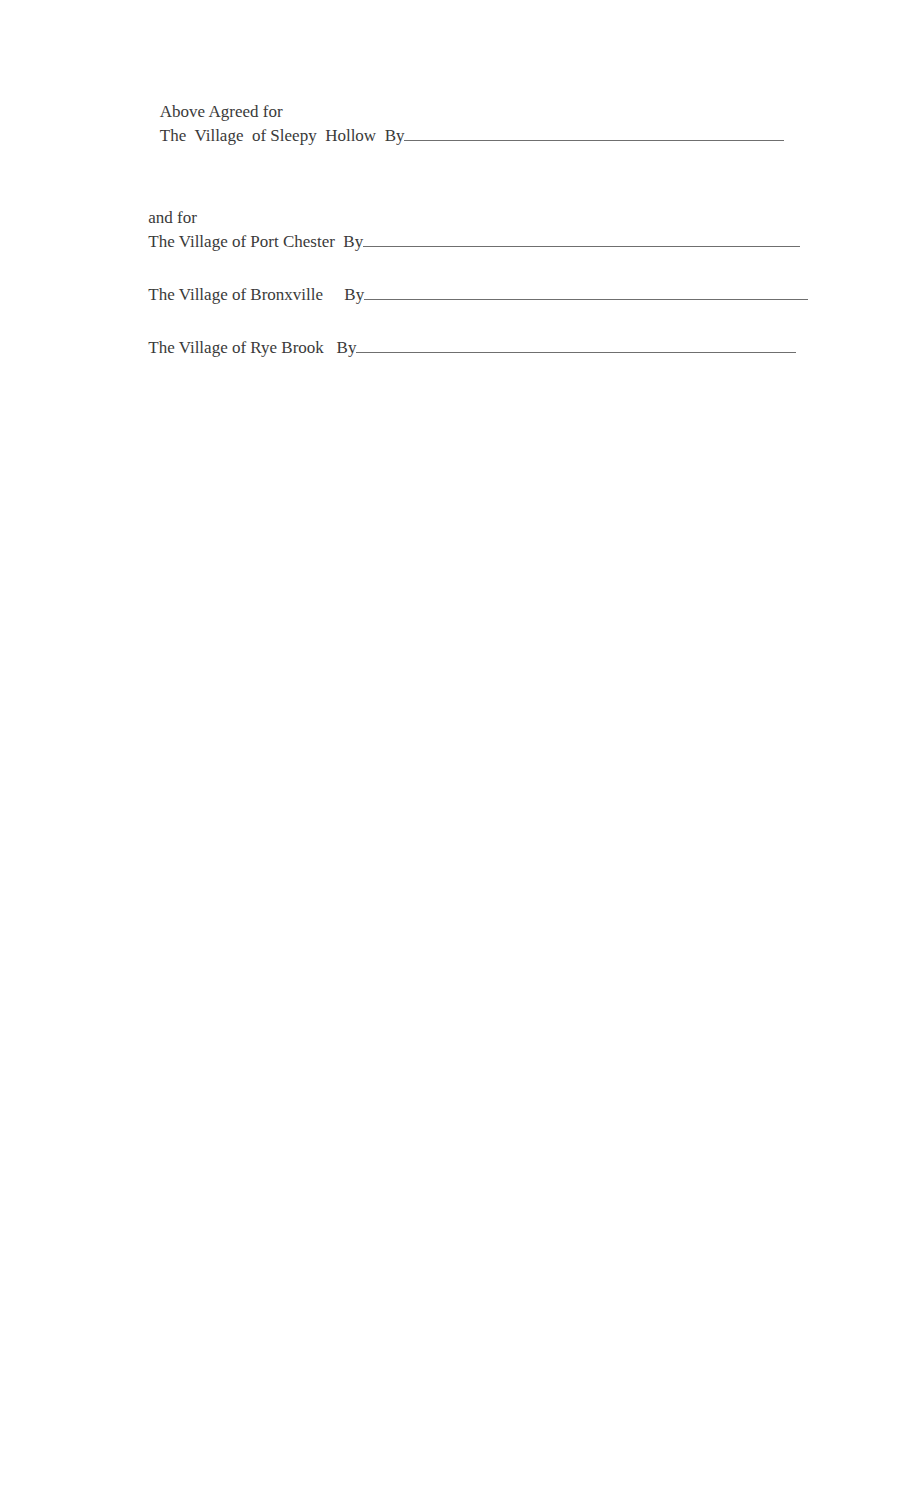Above Agreed for
The Village of Sleepy Hollow By
and for
The Village of Port Chester By
The Village of Bronxville By
The Village of Rye Brook By